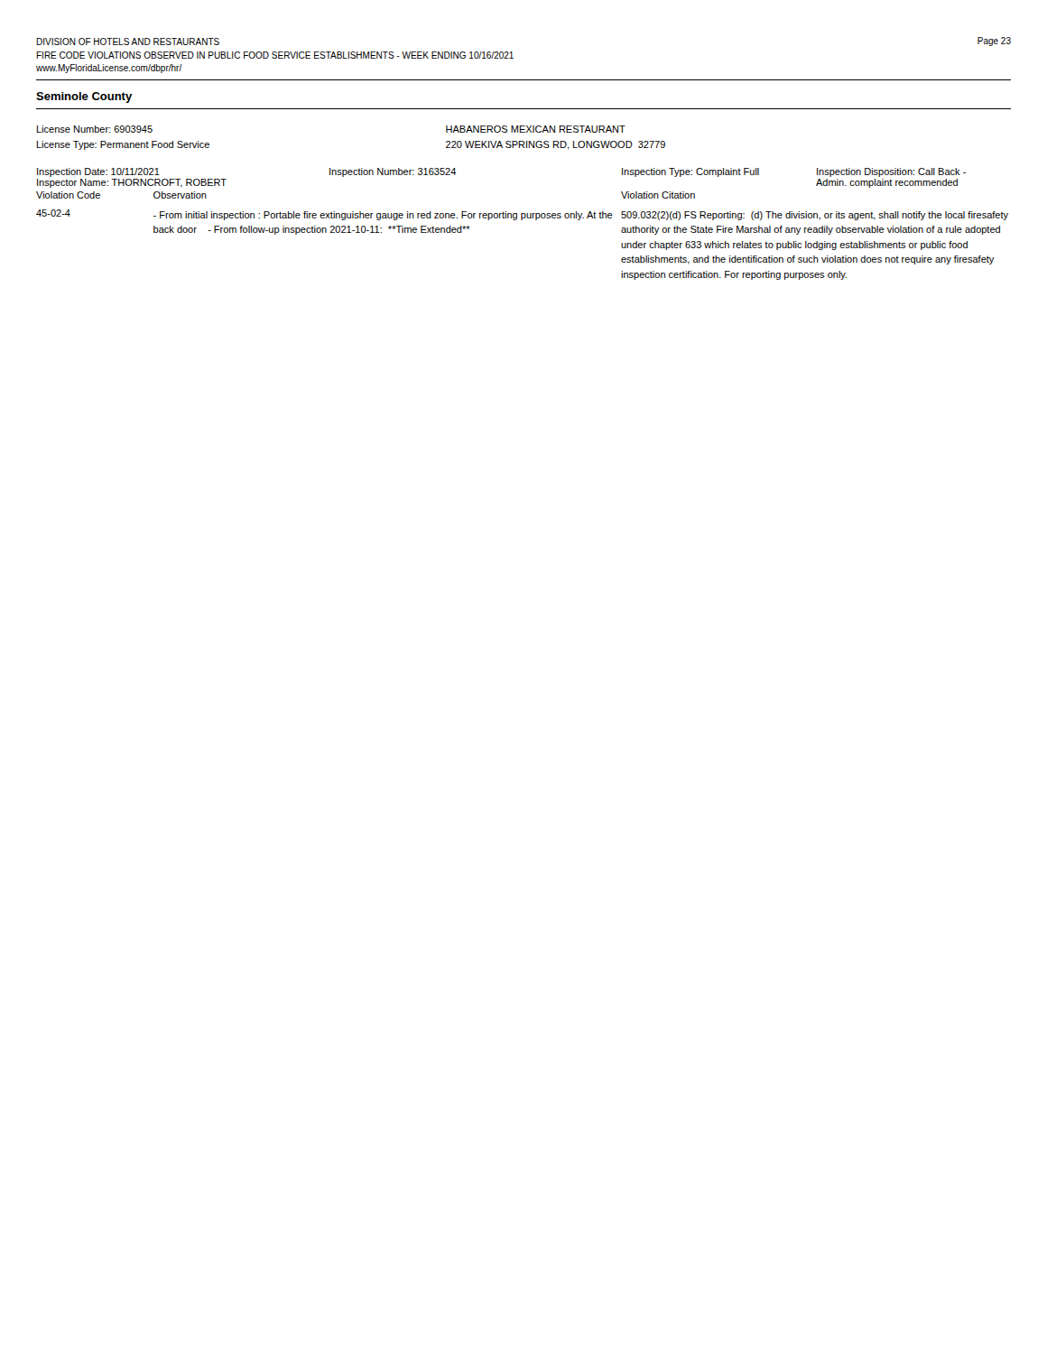DIVISION OF HOTELS AND RESTAURANTS
FIRE CODE VIOLATIONS OBSERVED IN PUBLIC FOOD SERVICE ESTABLISHMENTS - WEEK ENDING 10/16/2021
www.MyFloridaLicense.com/dbpr/hr/
Page 23
Seminole County
| License Number: 6903945 License Type: Permanent Food Service | HABANEROS MEXICAN RESTAURANT 220 WEKIVA SPRINGS RD, LONGWOOD 32779 |
| Inspection Date: 10/11/2021 Inspector Name: THORNCROFT, ROBERT | Inspection Number: 3163524 | / Inspection Type: Complaint Full / Inspection Disposition: Call Back - Admin. complaint recommended / |
| Violation Code | Observation | Violation Citation |
| 45-02-4 | - From initial inspection : Portable fire extinguisher gauge in red zone. For reporting purposes only. At the back door - From follow-up inspection 2021-10-11: **Time Extended** | 509.032(2)(d) FS Reporting: (d) The division, or its agent, shall notify the local firesafety authority or the State Fire Marshal of any readily observable violation of a rule adopted under chapter 633 which relates to public lodging establishments or public food establishments, and the identification of such violation does not require any firesafety inspection certification. For reporting purposes only. |